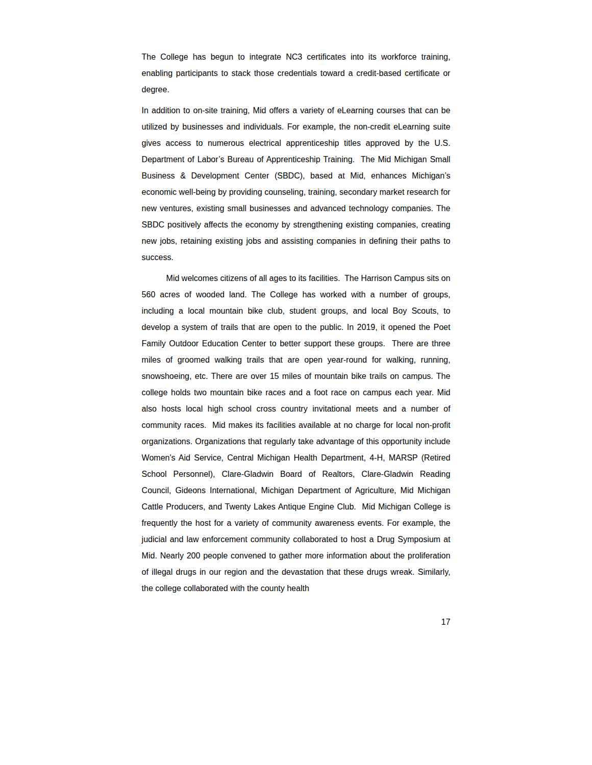The College has begun to integrate NC3 certificates into its workforce training, enabling participants to stack those credentials toward a credit-based certificate or degree.
In addition to on-site training, Mid offers a variety of eLearning courses that can be utilized by businesses and individuals. For example, the non-credit eLearning suite gives access to numerous electrical apprenticeship titles approved by the U.S. Department of Labor’s Bureau of Apprenticeship Training. The Mid Michigan Small Business & Development Center (SBDC), based at Mid, enhances Michigan’s economic well-being by providing counseling, training, secondary market research for new ventures, existing small businesses and advanced technology companies. The SBDC positively affects the economy by strengthening existing companies, creating new jobs, retaining existing jobs and assisting companies in defining their paths to success.
Mid welcomes citizens of all ages to its facilities. The Harrison Campus sits on 560 acres of wooded land. The College has worked with a number of groups, including a local mountain bike club, student groups, and local Boy Scouts, to develop a system of trails that are open to the public. In 2019, it opened the Poet Family Outdoor Education Center to better support these groups. There are three miles of groomed walking trails that are open year-round for walking, running, snowshoeing, etc. There are over 15 miles of mountain bike trails on campus. The college holds two mountain bike races and a foot race on campus each year. Mid also hosts local high school cross country invitational meets and a number of community races. Mid makes its facilities available at no charge for local non-profit organizations. Organizations that regularly take advantage of this opportunity include Women's Aid Service, Central Michigan Health Department, 4-H, MARSP (Retired School Personnel), Clare-Gladwin Board of Realtors, Clare-Gladwin Reading Council, Gideons International, Michigan Department of Agriculture, Mid Michigan Cattle Producers, and Twenty Lakes Antique Engine Club. Mid Michigan College is frequently the host for a variety of community awareness events. For example, the judicial and law enforcement community collaborated to host a Drug Symposium at Mid. Nearly 200 people convened to gather more information about the proliferation of illegal drugs in our region and the devastation that these drugs wreak. Similarly, the college collaborated with the county health
17